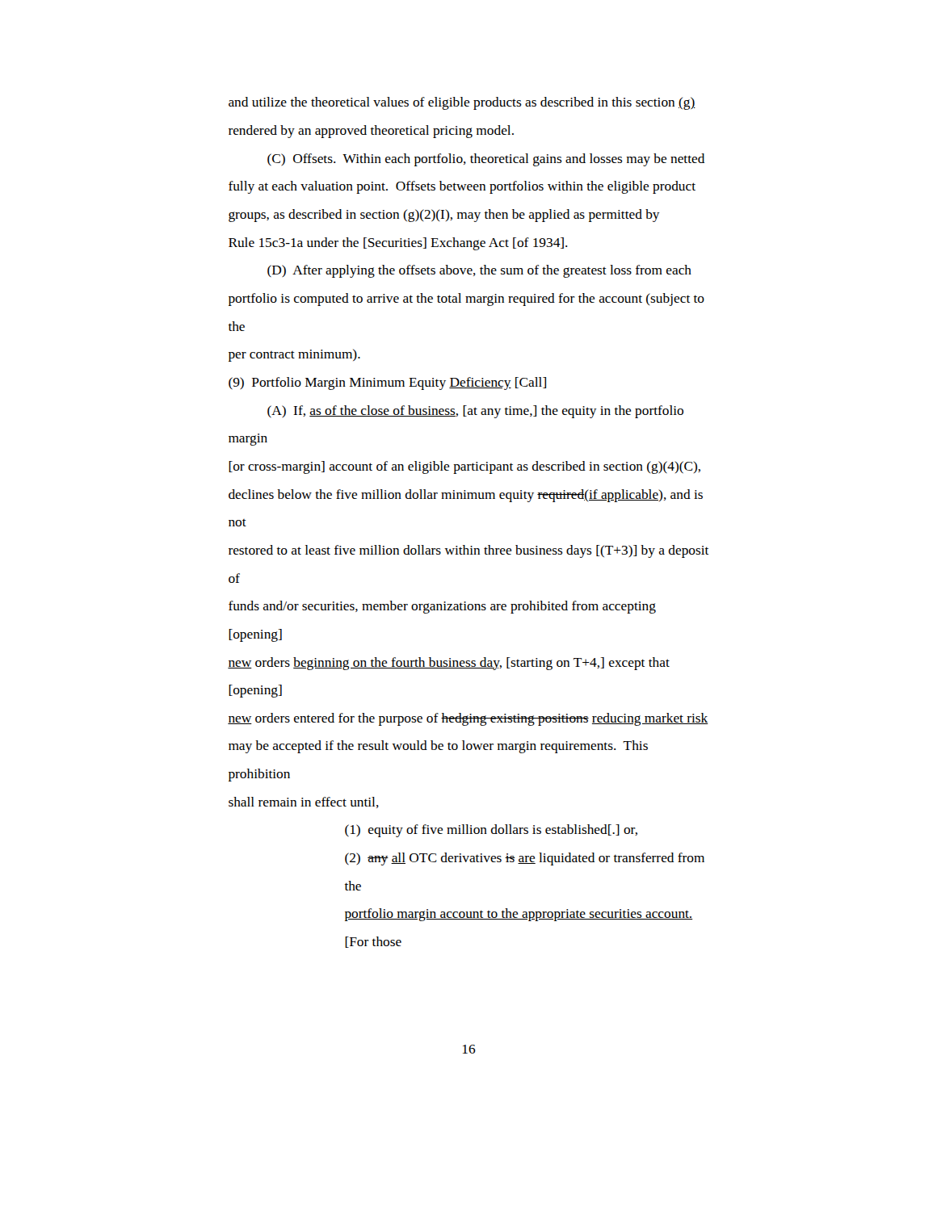and utilize the theoretical values of eligible products as described in this section (g)
rendered by an approved theoretical pricing model.
(C) Offsets. Within each portfolio, theoretical gains and losses may be netted
fully at each valuation point. Offsets between portfolios within the eligible product
groups, as described in section (g)(2)(I), may then be applied as permitted by
Rule 15c3-1a under the [Securities] Exchange Act [of 1934].
(D) After applying the offsets above, the sum of the greatest loss from each
portfolio is computed to arrive at the total margin required for the account (subject to the
per contract minimum).
(9) Portfolio Margin Minimum Equity Deficiency [Call]
(A) If, as of the close of business, [at any time,] the equity in the portfolio margin
[or cross-margin] account of an eligible participant as described in section (g)(4)(C),
declines below the five million dollar minimum equity required(if applicable), and is not
restored to at least five million dollars within three business days [(T+3)] by a deposit of
funds and/or securities, member organizations are prohibited from accepting [opening]
new orders beginning on the fourth business day, [starting on T+4,] except that [opening]
new orders entered for the purpose of hedging existing positions reducing market risk
may be accepted if the result would be to lower margin requirements. This prohibition
shall remain in effect until,
(1) equity of five million dollars is established[.] or,
(2) any all OTC derivatives is are liquidated or transferred from the
portfolio margin account to the appropriate securities account. [For those
16